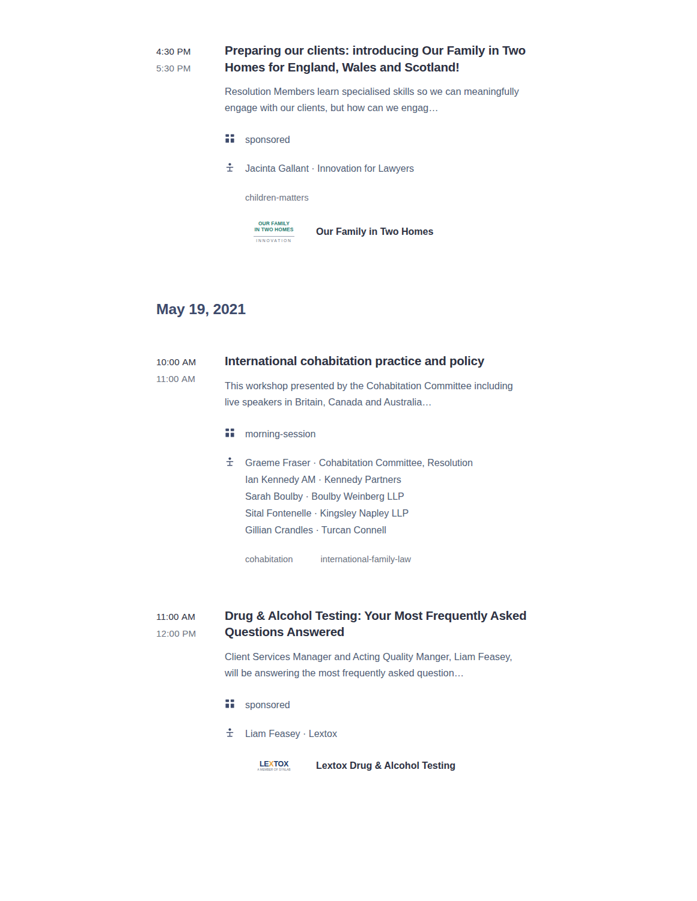4:30 PM 5:30 PM
Preparing our clients: introducing Our Family in Two Homes for England, Wales and Scotland!
Resolution Members learn specialised skills so we can meaningfully engage with our clients, but how can we engag…
sponsored
Jacinta Gallant · Innovation for Lawyers
children-matters
Our Family
In Two Homes
Innovation
Our Family in Two Homes
May 19, 2021
10:00 AM 11:00 AM
International cohabitation practice and policy
This workshop presented by the Cohabitation Committee including live speakers in Britain, Canada and Australia…
morning-session
Graeme Fraser · Cohabitation Committee, Resolution Ian Kennedy AM · Kennedy Partners Sarah Boulby · Boulby Weinberg LLP Sital Fontenelle · Kingsley Napley LLP Gillian Crandles · Turcan Connell
cohabitation international-family-law
11:00 AM 12:00 PM
Drug & Alcohol Testing: Your Most Frequently Asked Questions Answered
Client Services Manager and Acting Quality Manger, Liam Feasey, will be answering the most frequently asked question…
sponsored
Liam Feasey · Lextox
LEXTOX A MEMBER OF SYNLAB
Lextox Drug & Alcohol Testing